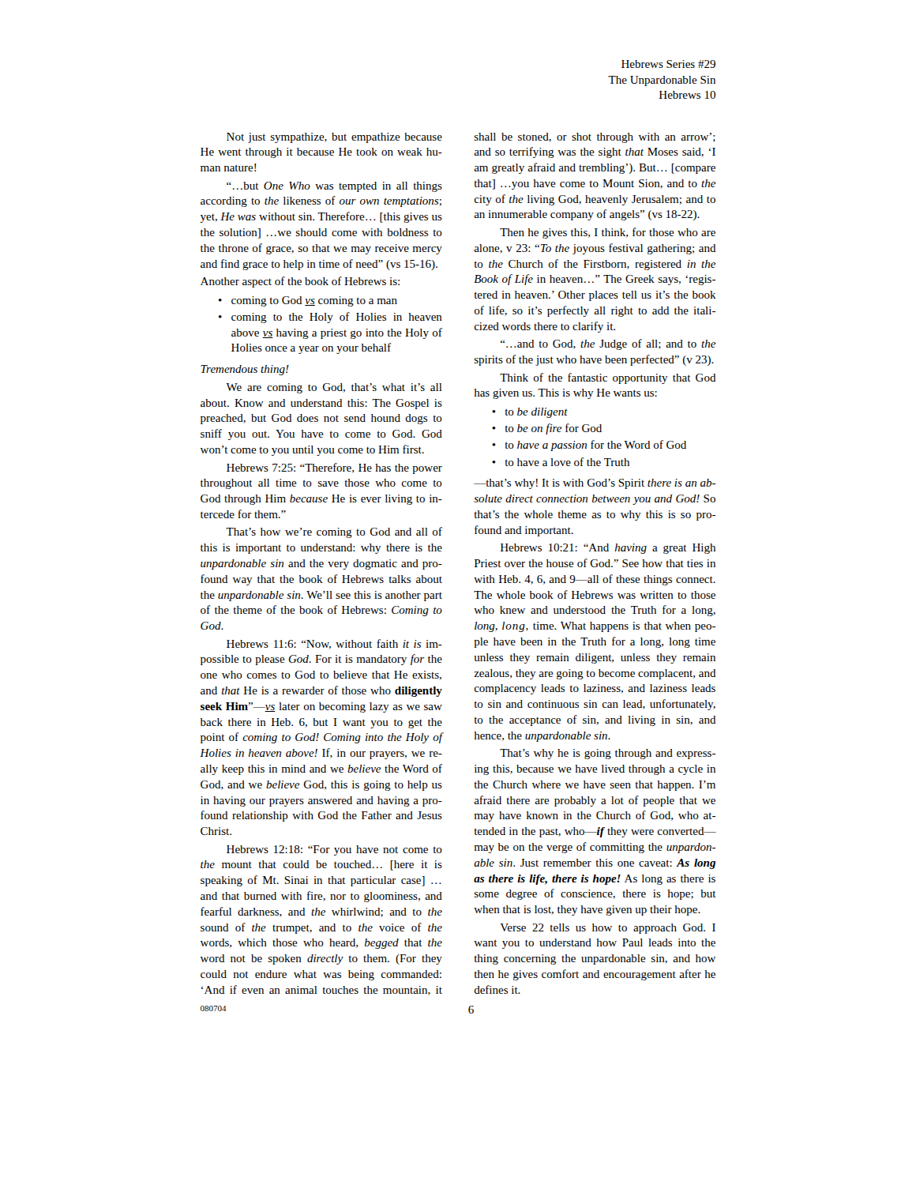Hebrews Series #29
The Unpardonable Sin
Hebrews 10
Not just sympathize, but empathize because He went through it because He took on weak human nature!
“…but One Who was tempted in all things according to the likeness of our own temptations; yet, He was without sin. Therefore… [this gives us the solution] …we should come with boldness to the throne of grace, so that we may receive mercy and find grace to help in time of need” (vs 15-16).
Another aspect of the book of Hebrews is:
coming to God vs coming to a man
coming to the Holy of Holies in heaven above vs having a priest go into the Holy of Holies once a year on your behalf
Tremendous thing!
We are coming to God, that’s what it’s all about. Know and understand this: The Gospel is preached, but God does not send hound dogs to sniff you out. You have to come to God. God won’t come to you until you come to Him first.
Hebrews 7:25: “Therefore, He has the power throughout all time to save those who come to God through Him because He is ever living to intercede for them.”
That’s how we’re coming to God and all of this is important to understand: why there is the unpardonable sin and the very dogmatic and profound way that the book of Hebrews talks about the unpardonable sin. We’ll see this is another part of the theme of the book of Hebrews: Coming to God.
Hebrews 11:6: “Now, without faith it is impossible to please God. For it is mandatory for the one who comes to God to believe that He exists, and that He is a rewarder of those who diligently seek Him”—vs later on becoming lazy as we saw back there in Heb. 6, but I want you to get the point of coming to God! Coming into the Holy of Holies in heaven above! If, in our prayers, we really keep this in mind and we believe the Word of God, and we believe God, this is going to help us in having our prayers answered and having a profound relationship with God the Father and Jesus Christ.
Hebrews 12:18: “For you have not come to the mount that could be touched… [here it is speaking of Mt. Sinai in that particular case] …and that burned with fire, nor to gloominess, and fearful darkness, and the whirlwind; and to the sound of the trumpet, and to the voice of the words, which those who heard, begged that the word not be spoken directly to them. (For they could not endure what was being commanded: ‘And if even an animal touches the mountain, it shall be stoned, or shot through with an arrow’; and so terrifying was the sight that Moses said, ‘I am greatly afraid and trembling’). But… [compare that] …you have come to Mount Sion, and to the city of the living God, heavenly Jerusalem; and to an innumerable company of angels” (vs 18-22).
Then he gives this, I think, for those who are alone, v 23: “To the joyous festival gathering; and to the Church of the Firstborn, registered in the Book of Life in heaven…” The Greek says, ‘registered in heaven.’ Other places tell us it’s the book of life, so it’s perfectly all right to add the italicized words there to clarify it.
“…and to God, the Judge of all; and to the spirits of the just who have been perfected” (v 23).
Think of the fantastic opportunity that God has given us. This is why He wants us:
to be diligent
to be on fire for God
to have a passion for the Word of God
to have a love of the Truth
—that’s why! It is with God’s Spirit there is an absolute direct connection between you and God! So that’s the whole theme as to why this is so profound and important.
Hebrews 10:21: “And having a great High Priest over the house of God.” See how that ties in with Heb. 4, 6, and 9—all of these things connect. The whole book of Hebrews was written to those who knew and understood the Truth for a long, long, long, time. What happens is that when people have been in the Truth for a long, long time unless they remain diligent, unless they remain zealous, they are going to become complacent, and complacency leads to laziness, and laziness leads to sin and continuous sin can lead, unfortunately, to the acceptance of sin, and living in sin, and hence, the unpardonable sin.
That’s why he is going through and expressing this, because we have lived through a cycle in the Church where we have seen that happen. I’m afraid there are probably a lot of people that we may have known in the Church of God, who attended in the past, who—if they were converted—may be on the verge of committing the unpardonable sin. Just remember this one caveat: As long as there is life, there is hope! As long as there is some degree of conscience, there is hope; but when that is lost, they have given up their hope.
Verse 22 tells us how to approach God. I want you to understand how Paul leads into the thing concerning the unpardonable sin, and how then he gives comfort and encouragement after he defines it.
080704
6